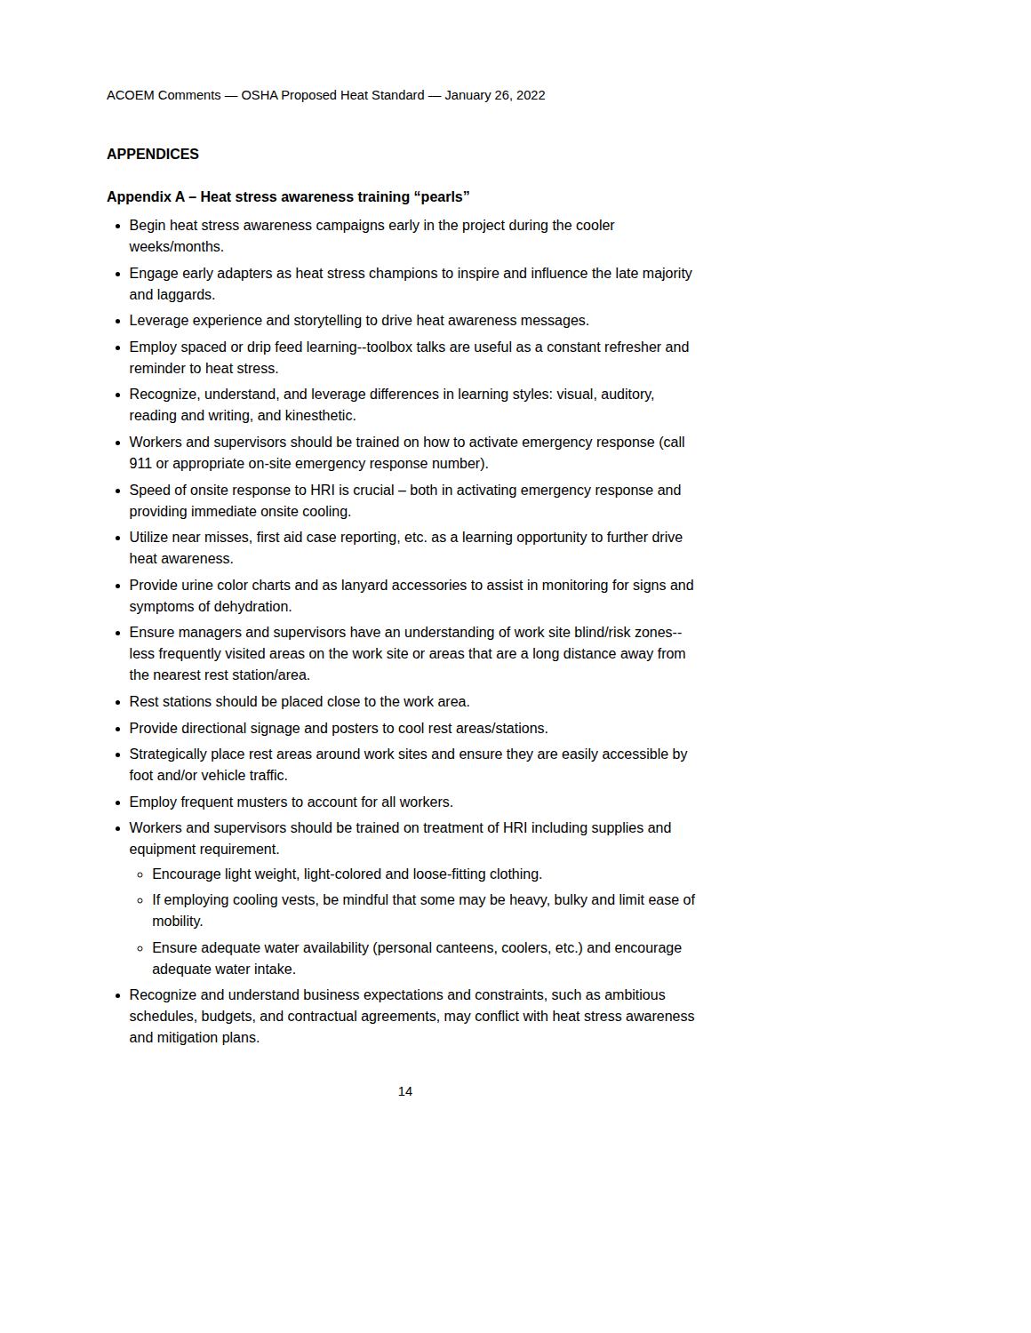ACOEM Comments — OSHA Proposed Heat Standard — January 26, 2022
APPENDICES
Appendix A – Heat stress awareness training “pearls”
Begin heat stress awareness campaigns early in the project during the cooler weeks/months.
Engage early adapters as heat stress champions to inspire and influence the late majority and laggards.
Leverage experience and storytelling to drive heat awareness messages.
Employ spaced or drip feed learning--toolbox talks are useful as a constant refresher and reminder to heat stress.
Recognize, understand, and leverage differences in learning styles: visual, auditory, reading and writing, and kinesthetic.
Workers and supervisors should be trained on how to activate emergency response (call 911 or appropriate on-site emergency response number).
Speed of onsite response to HRI is crucial – both in activating emergency response and providing immediate onsite cooling.
Utilize near misses, first aid case reporting, etc. as a learning opportunity to further drive heat awareness.
Provide urine color charts and as lanyard accessories to assist in monitoring for signs and symptoms of dehydration.
Ensure managers and supervisors have an understanding of work site blind/risk zones--less frequently visited areas on the work site or areas that are a long distance away from the nearest rest station/area.
Rest stations should be placed close to the work area.
Provide directional signage and posters to cool rest areas/stations.
Strategically place rest areas around work sites and ensure they are easily accessible by foot and/or vehicle traffic.
Employ frequent musters to account for all workers.
Workers and supervisors should be trained on treatment of HRI including supplies and equipment requirement.
Encourage light weight, light-colored and loose-fitting clothing.
If employing cooling vests, be mindful that some may be heavy, bulky and limit ease of mobility.
Ensure adequate water availability (personal canteens, coolers, etc.) and encourage adequate water intake.
Recognize and understand business expectations and constraints, such as ambitious schedules, budgets, and contractual agreements, may conflict with heat stress awareness and mitigation plans.
14